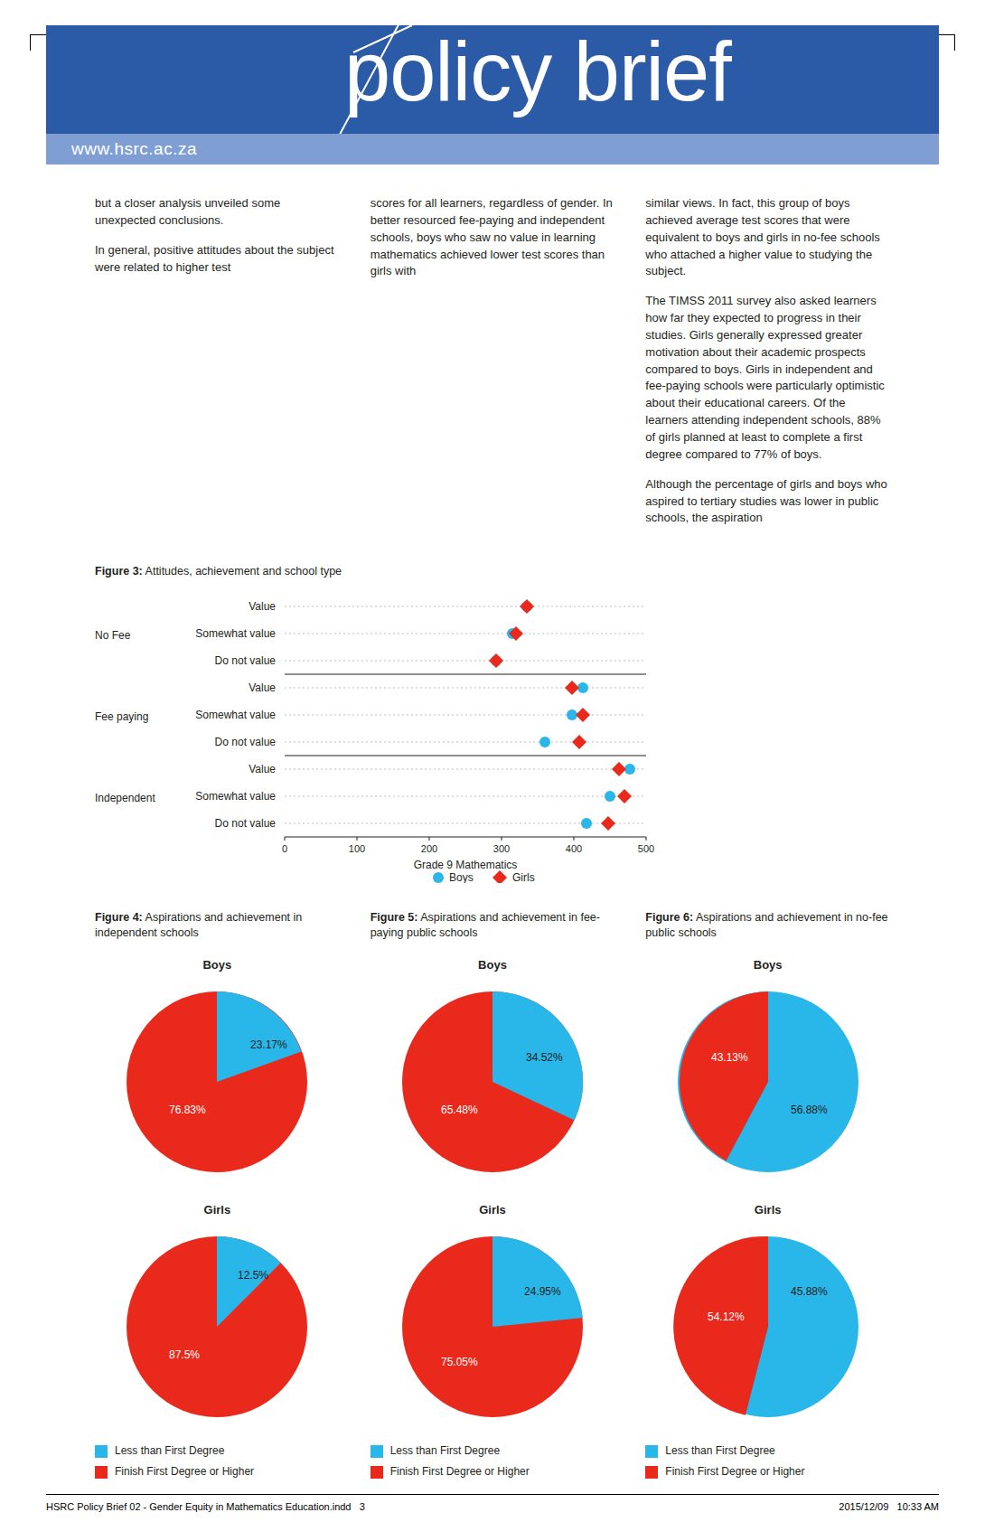policy brief
www.hsrc.ac.za
but a closer analysis unveiled some unexpected conclusions.
In general, positive attitudes about the subject were related to higher test
scores for all learners, regardless of gender. In better resourced fee-paying and independent schools, boys who saw no value in learning mathematics achieved lower test scores than girls with
similar views. In fact, this group of boys achieved average test scores that were equivalent to boys and girls in no-fee schools who attached a higher value to studying the subject.
The TIMSS 2011 survey also asked learners how far they expected to progress in their studies. Girls generally expressed greater motivation about their academic prospects compared to boys. Girls in independent and fee-paying schools were particularly optimistic about their educational careers. Of the learners attending independent schools, 88% of girls planned at least to complete a first degree compared to 77% of boys.
Although the percentage of girls and boys who aspired to tertiary studies was lower in public schools, the aspiration
Figure 3: Attitudes, achievement and school type
No Fee Fee paying Independent Value Somewhat value Do not value Value Somewhat value Do not value Value Somewhat value Do not value 0 100 200 300 400 500 Grade 9 Mathematics Boys Girls
Figure 4: Aspirations and achievement in independent schools
Boys
23.17% 76.83%
Girls
12.5% 87.5%
Less than First Degree
Finish First Degree or Higher
Figure 5: Aspirations and achievement in fee-paying public schools
Boys
34.52% 65.48%
Girls
24.95% 75.05%
Less than First Degree
Finish First Degree or Higher
Figure 6: Aspirations and achievement in no-fee public schools
Boys
43.13% 56.88%
Girls
54.12% 45.88%
Less than First Degree
Finish First Degree or Higher
HSRC Policy Brief 02 - Gender Equity in Mathematics Education.indd 3
2015/12/09 10:33 AM